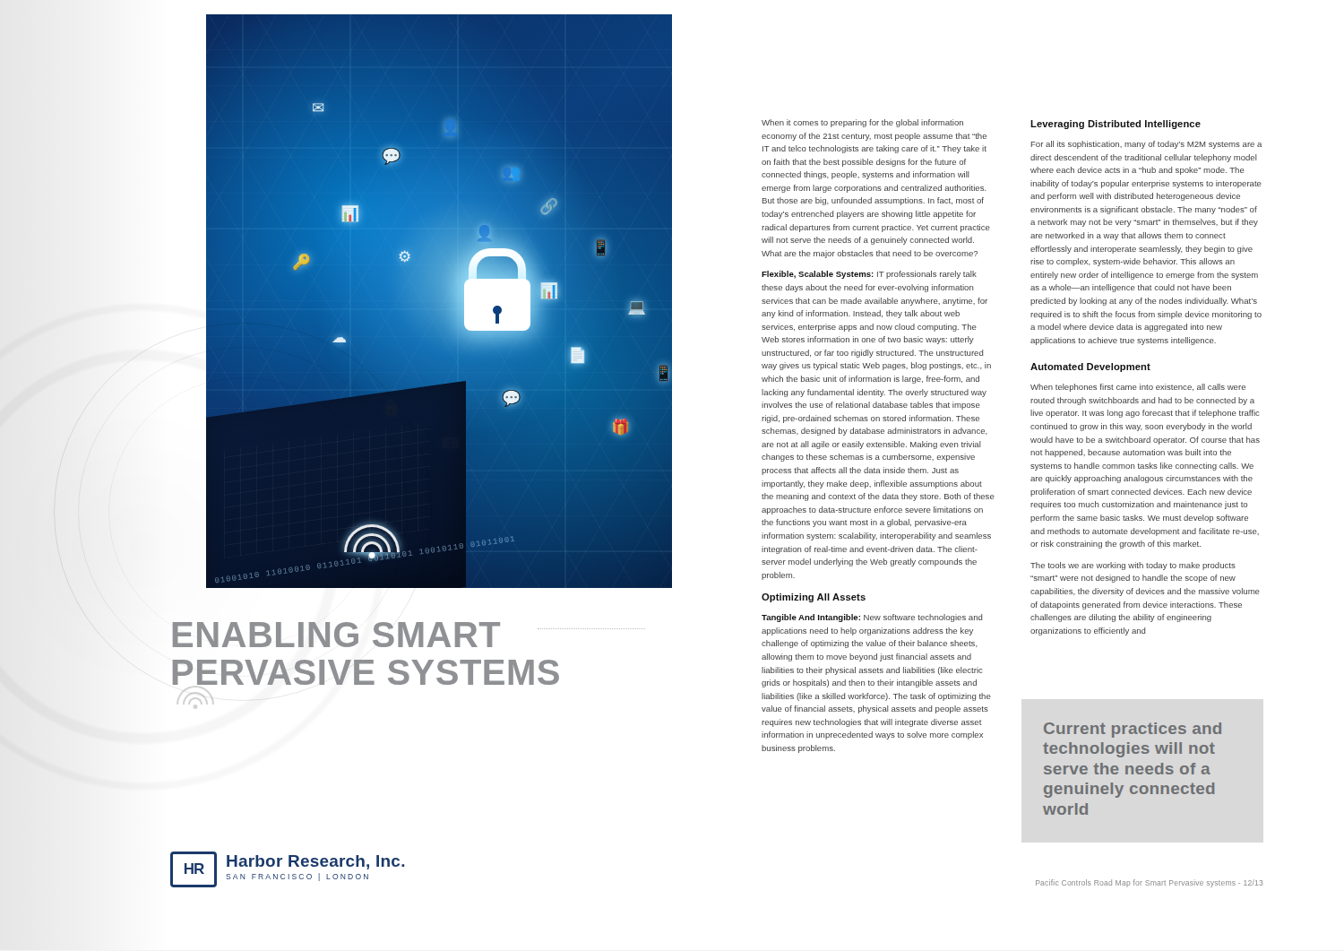✉ 💬 👤 👥 📊 🔑 ⚙ 👤 🔗 📱 💻 📄 💬 📧 🔒 🎁 📱 ☁ 📊
01001010 11010010 01101101 00110101 10010110 01011001
Enabling Smart
Pervasive Systems
Harbor Research, Inc.
SAN FRANCISCO | LONDON
When it comes to preparing for the global information economy of the 21st century, most people assume that “the IT and telco technologists are taking care of it.” They take it on faith that the best possible designs for the future of connected things, people, systems and information will emerge from large corporations and centralized authorities. But those are big, unfounded assumptions. In fact, most of today’s entrenched players are showing little appetite for radical departures from current practice. Yet current practice will not serve the needs of a genuinely connected world. What are the major obstacles that need to be overcome?
Flexible, Scalable Systems: IT professionals rarely talk these days about the need for ever-evolving information services that can be made available anywhere, anytime, for any kind of information. Instead, they talk about web services, enterprise apps and now cloud computing. The Web stores information in one of two basic ways: utterly unstructured, or far too rigidly structured. The unstructured way gives us typical static Web pages, blog postings, etc., in which the basic unit of information is large, free-form, and lacking any fundamental identity. The overly structured way involves the use of relational database tables that impose rigid, pre-ordained schemas on stored information. These schemas, designed by database administrators in advance, are not at all agile or easily extensible. Making even trivial changes to these schemas is a cumbersome, expensive process that affects all the data inside them. Just as importantly, they make deep, inflexible assumptions about the meaning and context of the data they store. Both of these approaches to data-structure enforce severe limitations on the functions you want most in a global, pervasive-era information system: scalability, interoperability and seamless integration of real-time and event-driven data. The client-server model underlying the Web greatly compounds the problem.
Optimizing All Assets
Tangible And Intangible: New software technologies and applications need to help organizations address the key challenge of optimizing the value of their balance sheets, allowing them to move beyond just financial assets and liabilities to their physical assets and liabilities (like electric grids or hospitals) and then to their intangible assets and liabilities (like a skilled workforce). The task of optimizing the value of financial assets, physical assets and people assets requires new technologies that will integrate diverse asset information in unprecedented ways to solve more complex business problems.
Leveraging Distributed Intelligence
For all its sophistication, many of today’s M2M systems are a direct descendent of the traditional cellular telephony model where each device acts in a “hub and spoke” mode. The inability of today’s popular enterprise systems to interoperate and perform well with distributed heterogeneous device environments is a significant obstacle. The many “nodes” of a network may not be very “smart” in themselves, but if they are networked in a way that allows them to connect effortlessly and interoperate seamlessly, they begin to give rise to complex, system-wide behavior. This allows an entirely new order of intelligence to emerge from the system as a whole—an intelligence that could not have been predicted by looking at any of the nodes individually. What’s required is to shift the focus from simple device monitoring to a model where device data is aggregated into new applications to achieve true systems intelligence.
Automated Development
When telephones first came into existence, all calls were routed through switchboards and had to be connected by a live operator. It was long ago forecast that if telephone traffic continued to grow in this way, soon everybody in the world would have to be a switchboard operator. Of course that has not happened, because automation was built into the systems to handle common tasks like connecting calls. We are quickly approaching analogous circumstances with the proliferation of smart connected devices. Each new device requires too much customization and maintenance just to perform the same basic tasks. We must develop software and methods to automate development and facilitate re-use, or risk constraining the growth of this market.
The tools we are working with today to make products “smart” were not designed to handle the scope of new capabilities, the diversity of devices and the massive volume of datapoints generated from device interactions. These challenges are diluting the ability of engineering organizations to efficiently and
Current practices and technologies will not serve the needs of a genuinely connected world
Pacific Controls Road Map for Smart Pervasive systems - 12/13